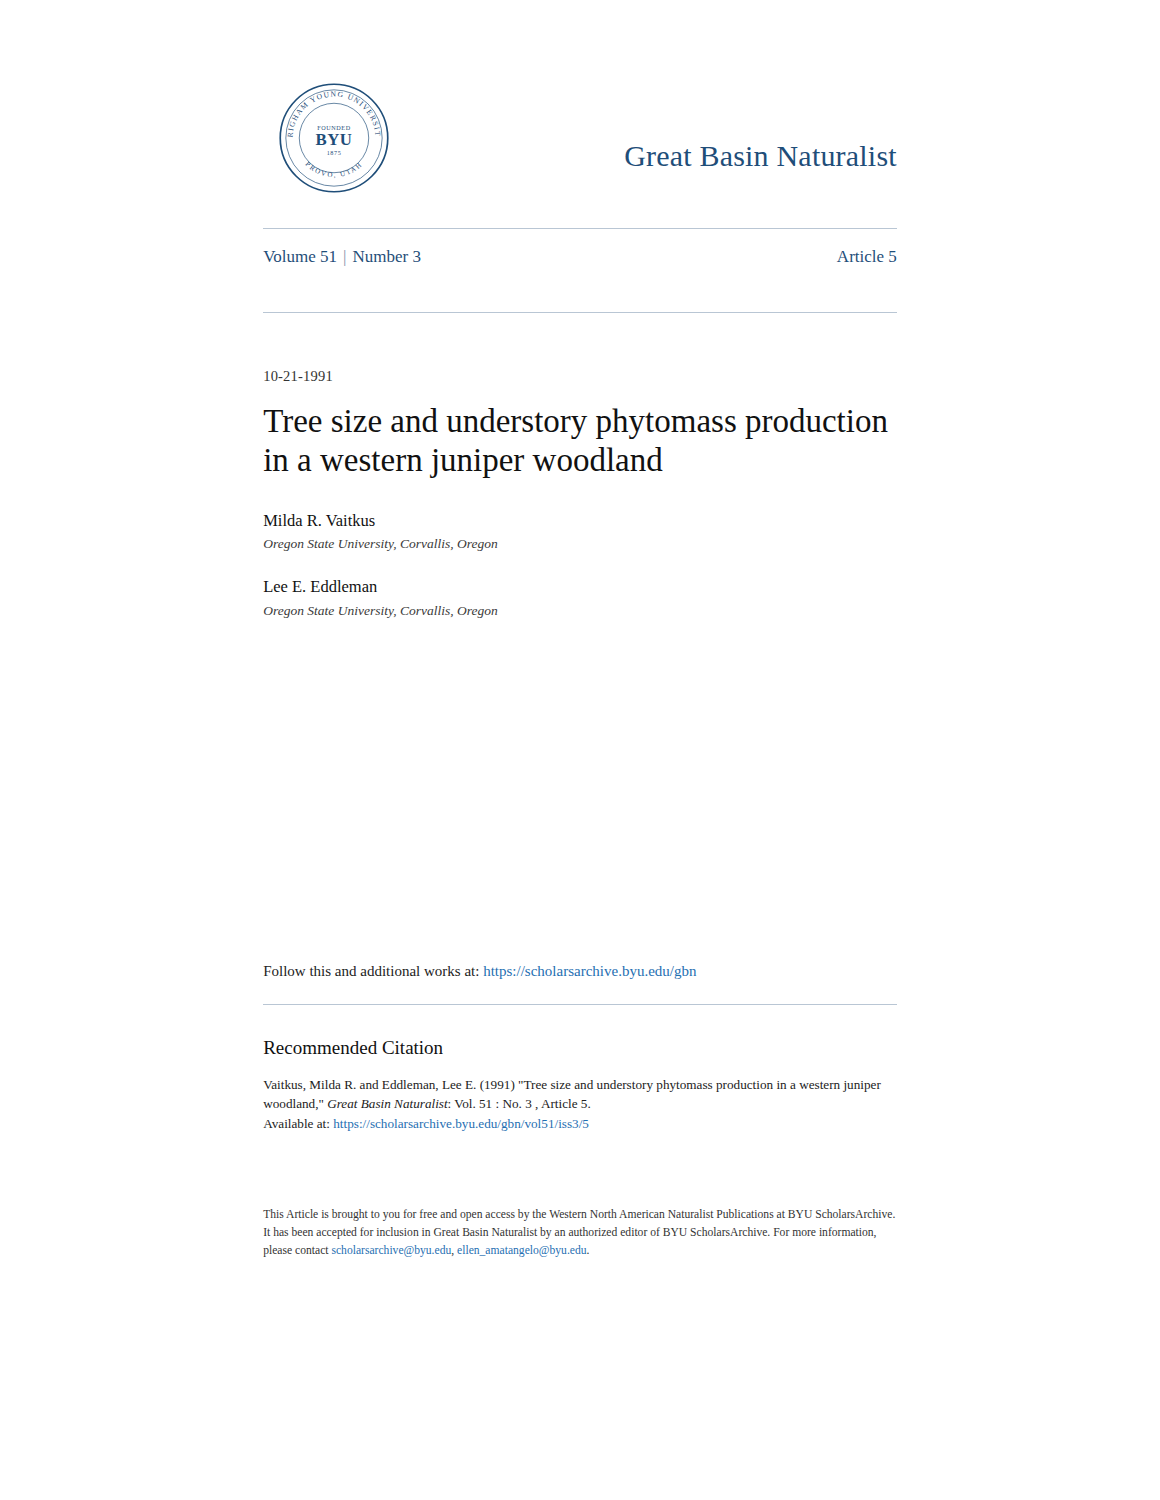BRIGHAM YOUNG UNIVERSITY PROVO, UTAH FOUNDED BYU 1875
Great Basin Naturalist
Volume 51|Number 3
Article 5
10-21-1991
Tree size and understory phytomass production in a western juniper woodland
Milda R. Vaitkus
Oregon State University, Corvallis, Oregon
Lee E. Eddleman
Oregon State University, Corvallis, Oregon
Follow this and additional works at: https://scholarsarchive.byu.edu/gbn
Recommended Citation
Vaitkus, Milda R. and Eddleman, Lee E. (1991) "Tree size and understory phytomass production in a western juniper woodland," Great Basin Naturalist: Vol. 51 : No. 3 , Article 5.
Available at: https://scholarsarchive.byu.edu/gbn/vol51/iss3/5
This Article is brought to you for free and open access by the Western North American Naturalist Publications at BYU ScholarsArchive. It has been accepted for inclusion in Great Basin Naturalist by an authorized editor of BYU ScholarsArchive. For more information, please contact scholarsarchive@byu.edu, ellen_amatangelo@byu.edu.